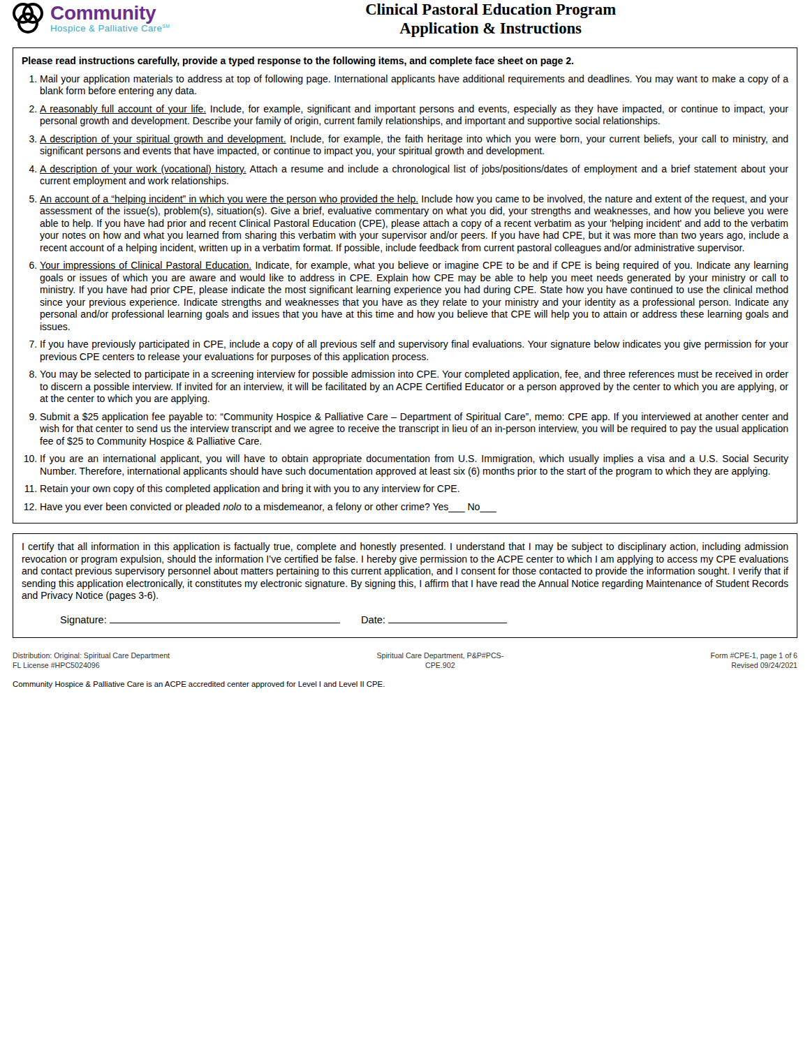Community
Hospice & Palliative CareSM
Clinical Pastoral Education Program
Application & Instructions
Please read instructions carefully, provide a typed response to the following items, and complete face sheet on page 2.
Mail your application materials to address at top of following page. International applicants have additional requirements and deadlines. You may want to make a copy of a blank form before entering any data.
A reasonably full account of your life. Include, for example, significant and important persons and events, especially as they have impacted, or continue to impact, your personal growth and development. Describe your family of origin, current family relationships, and important and supportive social relationships.
A description of your spiritual growth and development. Include, for example, the faith heritage into which you were born, your current beliefs, your call to ministry, and significant persons and events that have impacted, or continue to impact you, your spiritual growth and development.
A description of your work (vocational) history. Attach a resume and include a chronological list of jobs/positions/dates of employment and a brief statement about your current employment and work relationships.
An account of a “helping incident” in which you were the person who provided the help. Include how you came to be involved, the nature and extent of the request, and your assessment of the issue(s), problem(s), situation(s). Give a brief, evaluative commentary on what you did, your strengths and weaknesses, and how you believe you were able to help. If you have had prior and recent Clinical Pastoral Education (CPE), please attach a copy of a recent verbatim as your 'helping incident' and add to the verbatim your notes on how and what you learned from sharing this verbatim with your supervisor and/or peers. If you have had CPE, but it was more than two years ago, include a recent account of a helping incident, written up in a verbatim format. If possible, include feedback from current pastoral colleagues and/or administrative supervisor.
Your impressions of Clinical Pastoral Education. Indicate, for example, what you believe or imagine CPE to be and if CPE is being required of you. Indicate any learning goals or issues of which you are aware and would like to address in CPE. Explain how CPE may be able to help you meet needs generated by your ministry or call to ministry. If you have had prior CPE, please indicate the most significant learning experience you had during CPE. State how you have continued to use the clinical method since your previous experience. Indicate strengths and weaknesses that you have as they relate to your ministry and your identity as a professional person. Indicate any personal and/or professional learning goals and issues that you have at this time and how you believe that CPE will help you to attain or address these learning goals and issues.
If you have previously participated in CPE, include a copy of all previous self and supervisory final evaluations. Your signature below indicates you give permission for your previous CPE centers to release your evaluations for purposes of this application process.
You may be selected to participate in a screening interview for possible admission into CPE. Your completed application, fee, and three references must be received in order to discern a possible interview. If invited for an interview, it will be facilitated by an ACPE Certified Educator or a person approved by the center to which you are applying, or at the center to which you are applying.
Submit a $25 application fee payable to: “Community Hospice & Palliative Care – Department of Spiritual Care”, memo: CPE app. If you interviewed at another center and wish for that center to send us the interview transcript and we agree to receive the transcript in lieu of an in-person interview, you will be required to pay the usual application fee of $25 to Community Hospice & Palliative Care.
If you are an international applicant, you will have to obtain appropriate documentation from U.S. Immigration, which usually implies a visa and a U.S. Social Security Number. Therefore, international applicants should have such documentation approved at least six (6) months prior to the start of the program to which they are applying.
Retain your own copy of this completed application and bring it with you to any interview for CPE.
Have you ever been convicted or pleaded nolo to a misdemeanor, a felony or other crime? Yes___ No___
I certify that all information in this application is factually true, complete and honestly presented. I understand that I may be subject to disciplinary action, including admission revocation or program expulsion, should the information I’ve certified be false. I hereby give permission to the ACPE center to which I am applying to access my CPE evaluations and contact previous supervisory personnel about matters pertaining to this current application, and I consent for those contacted to provide the information sought. I verify that if sending this application electronically, it constitutes my electronic signature. By signing this, I affirm that I have read the Annual Notice regarding Maintenance of Student Records and Privacy Notice (pages 3-6).
Signature: Date:
Distribution: Original: Spiritual Care Department
FL License #HPC5024096
Spiritual Care Department, P&P#PCS-
CPE.902
Form #CPE-1, page 1 of 6
Revised 09/24/2021
Community Hospice & Palliative Care is an ACPE accredited center approved for Level I and Level II CPE.